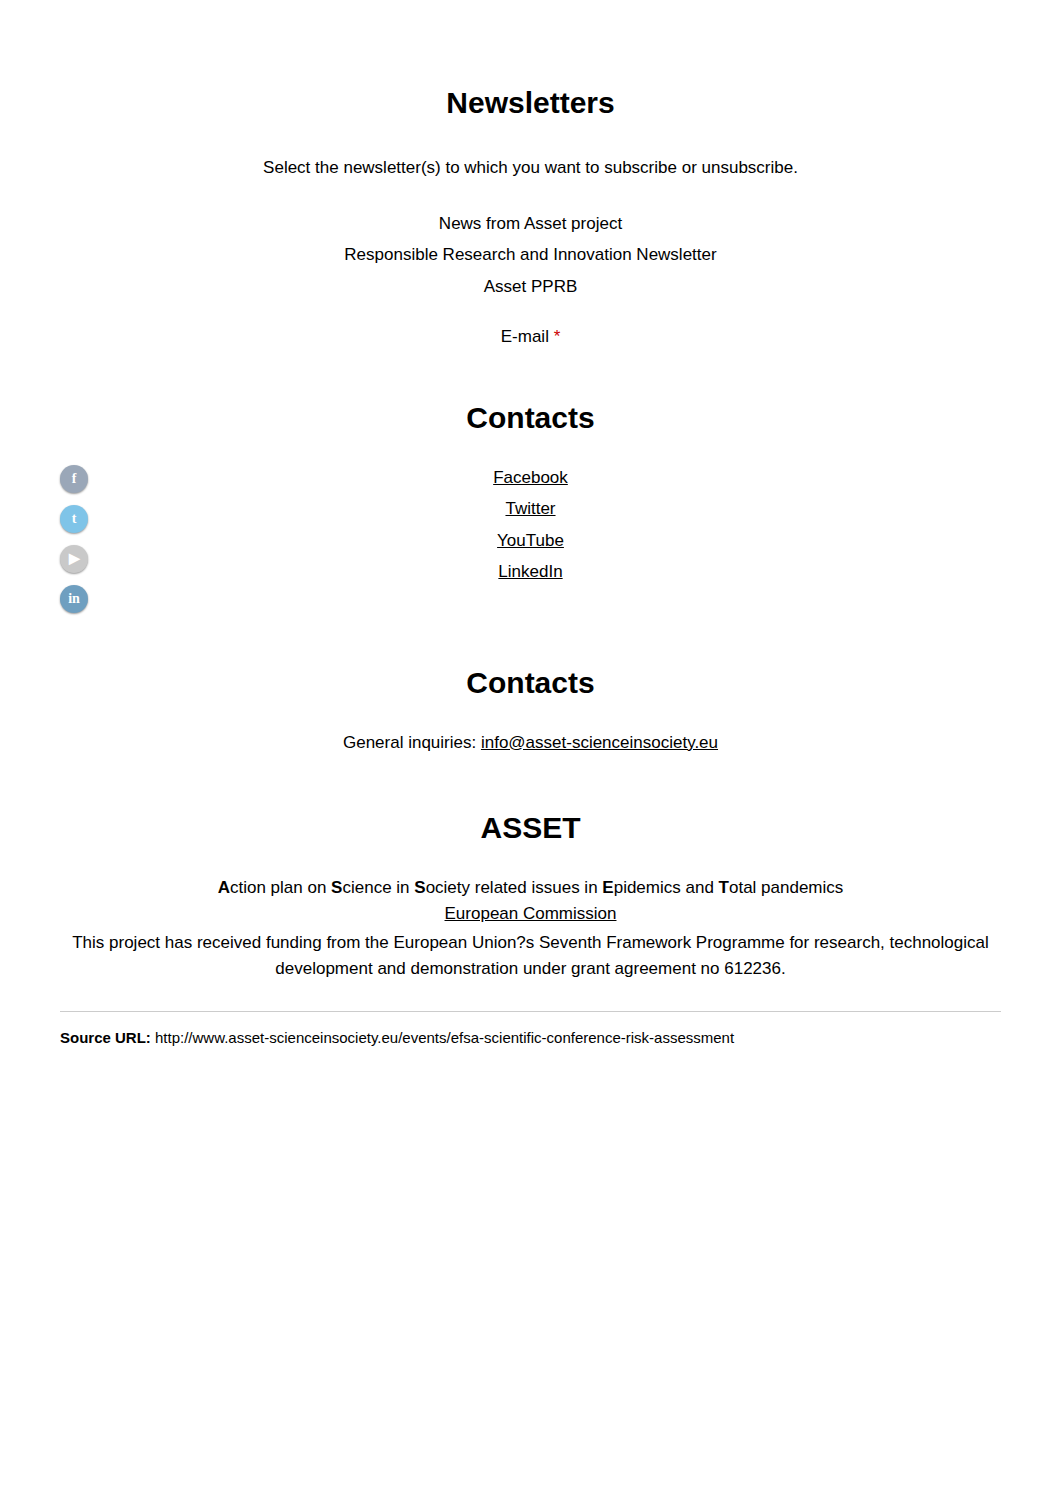Newsletters
Select the newsletter(s) to which you want to subscribe or unsubscribe.
News from Asset project
Responsible Research and Innovation Newsletter
Asset PPRB
E-mail *
Contacts
f t ▶ in
Facebook
Twitter
YouTube
LinkedIn
Contacts
General inquiries: info@asset-scienceinsociety.eu
ASSET
Action plan on Science in Society related issues in Epidemics and Total pandemics
European Commission
This project has received funding from the European Union?s Seventh Framework Programme for research, technological development and demonstration under grant agreement no 612236.
Source URL: http://www.asset-scienceinsociety.eu/events/efsa-scientific-conference-risk-assessment